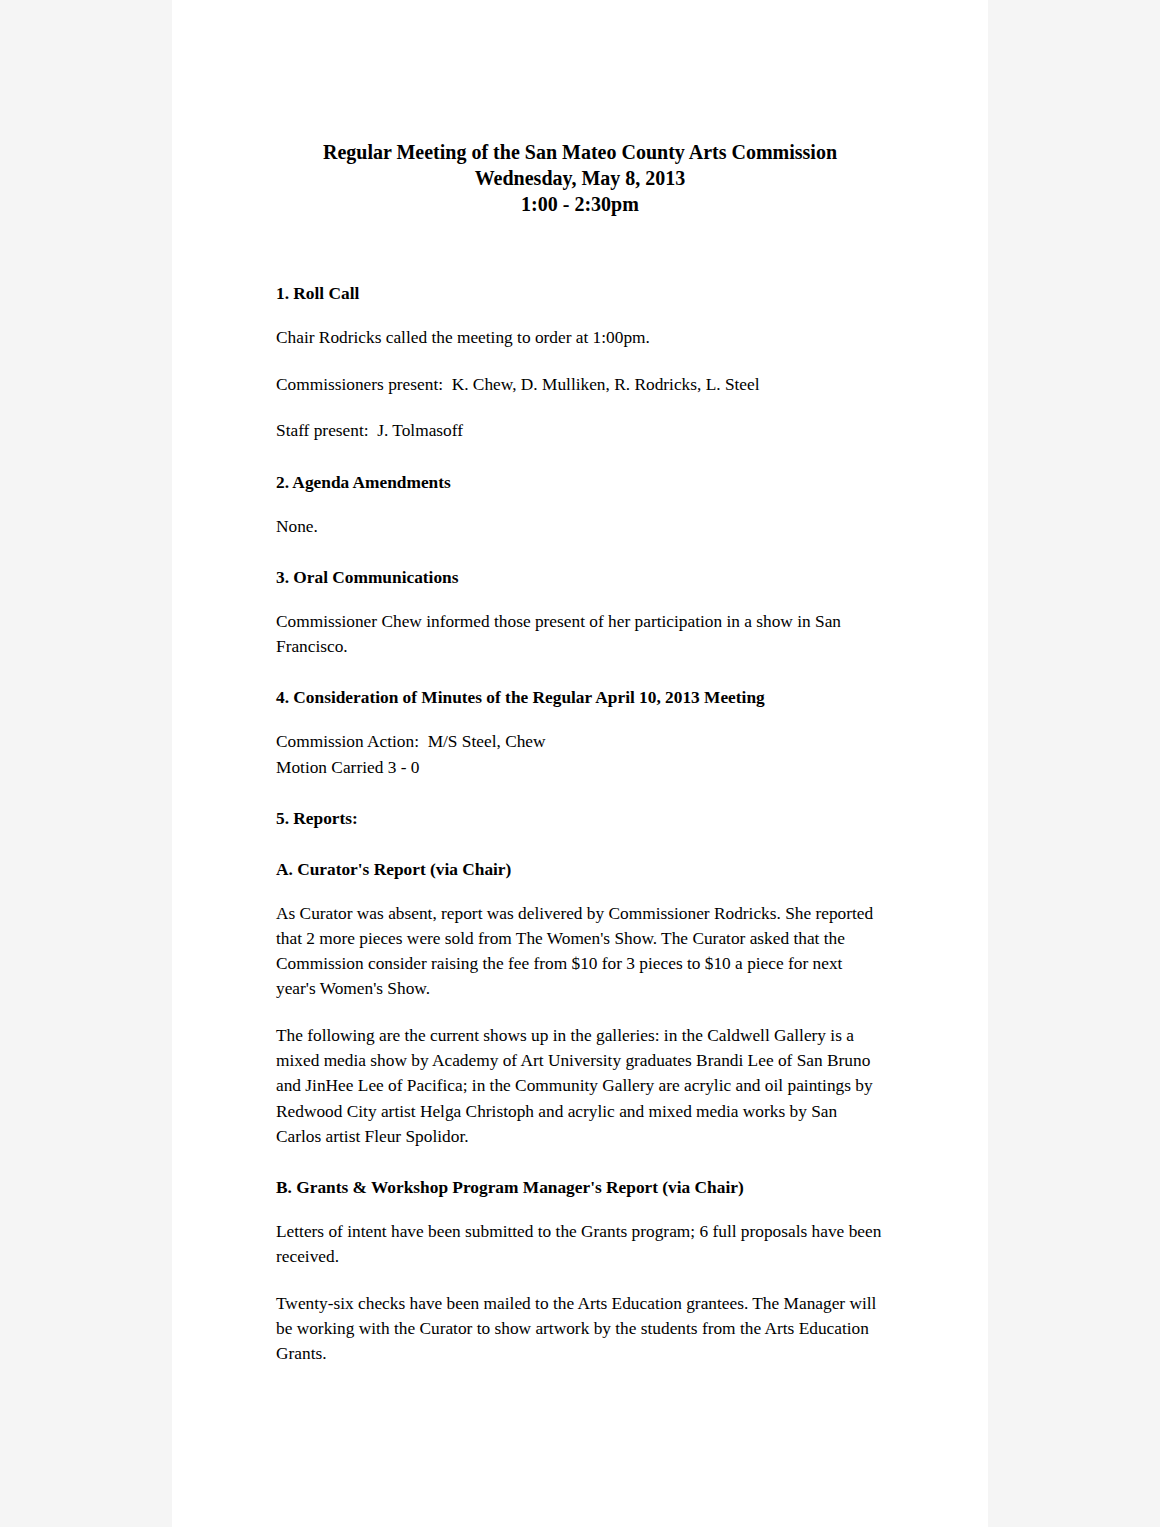Regular Meeting of the San Mateo County Arts Commission
Wednesday, May 8, 2013
1:00 - 2:30pm
1. Roll Call
Chair Rodricks called the meeting to order at 1:00pm.
Commissioners present: K. Chew, D. Mulliken, R. Rodricks, L. Steel
Staff present: J. Tolmasoff
2. Agenda Amendments
None.
3. Oral Communications
Commissioner Chew informed those present of her participation in a show in San Francisco.
4. Consideration of Minutes of the Regular April 10, 2013 Meeting
Commission Action: M/S Steel, Chew
Motion Carried 3 - 0
5. Reports:
A. Curator's Report (via Chair)
As Curator was absent, report was delivered by Commissioner Rodricks. She reported that 2 more pieces were sold from The Women's Show. The Curator asked that the Commission consider raising the fee from $10 for 3 pieces to $10 a piece for next year's Women's Show.
The following are the current shows up in the galleries: in the Caldwell Gallery is a mixed media show by Academy of Art University graduates Brandi Lee of San Bruno and JinHee Lee of Pacifica; in the Community Gallery are acrylic and oil paintings by Redwood City artist Helga Christoph and acrylic and mixed media works by San Carlos artist Fleur Spolidor.
B. Grants & Workshop Program Manager's Report (via Chair)
Letters of intent have been submitted to the Grants program; 6 full proposals have been received.
Twenty-six checks have been mailed to the Arts Education grantees. The Manager will be working with the Curator to show artwork by the students from the Arts Education Grants.